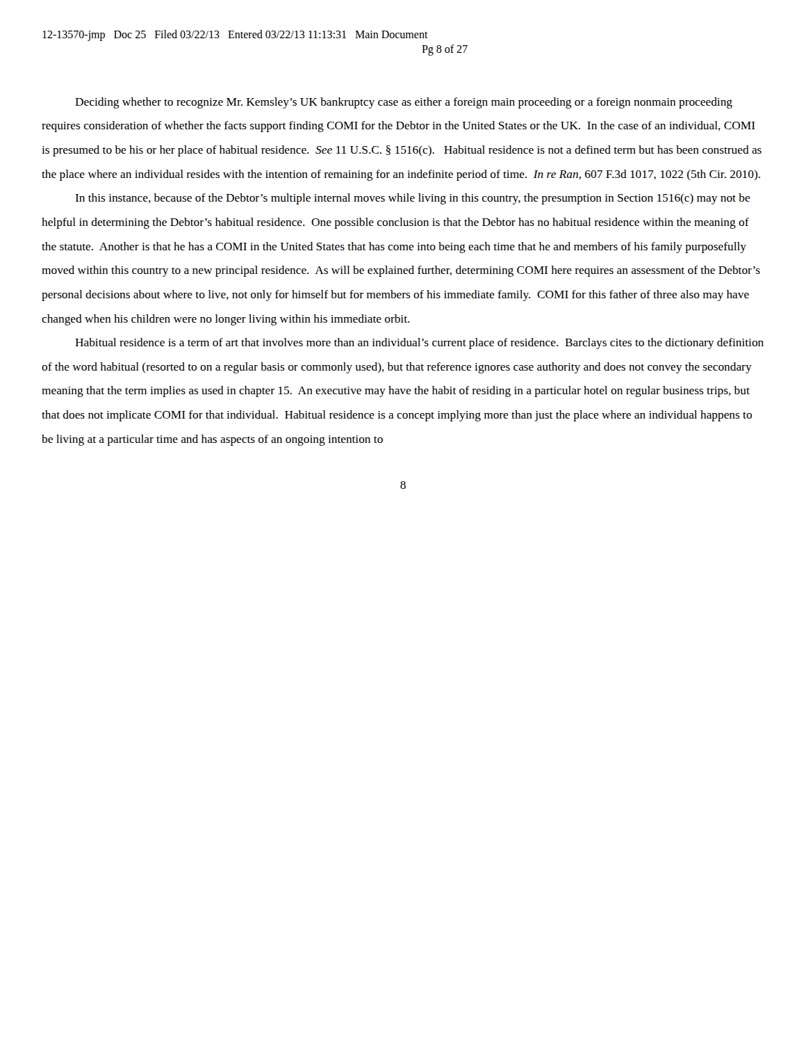12-13570-jmp Doc 25 Filed 03/22/13 Entered 03/22/13 11:13:31 Main Document
Pg 8 of 27
Deciding whether to recognize Mr. Kemsley’s UK bankruptcy case as either a foreign main proceeding or a foreign nonmain proceeding requires consideration of whether the facts support finding COMI for the Debtor in the United States or the UK. In the case of an individual, COMI is presumed to be his or her place of habitual residence. See 11 U.S.C. § 1516(c). Habitual residence is not a defined term but has been construed as the place where an individual resides with the intention of remaining for an indefinite period of time. In re Ran, 607 F.3d 1017, 1022 (5th Cir. 2010).
In this instance, because of the Debtor’s multiple internal moves while living in this country, the presumption in Section 1516(c) may not be helpful in determining the Debtor’s habitual residence. One possible conclusion is that the Debtor has no habitual residence within the meaning of the statute. Another is that he has a COMI in the United States that has come into being each time that he and members of his family purposefully moved within this country to a new principal residence. As will be explained further, determining COMI here requires an assessment of the Debtor’s personal decisions about where to live, not only for himself but for members of his immediate family. COMI for this father of three also may have changed when his children were no longer living within his immediate orbit.
Habitual residence is a term of art that involves more than an individual’s current place of residence. Barclays cites to the dictionary definition of the word habitual (resorted to on a regular basis or commonly used), but that reference ignores case authority and does not convey the secondary meaning that the term implies as used in chapter 15. An executive may have the habit of residing in a particular hotel on regular business trips, but that does not implicate COMI for that individual. Habitual residence is a concept implying more than just the place where an individual happens to be living at a particular time and has aspects of an ongoing intention to
8